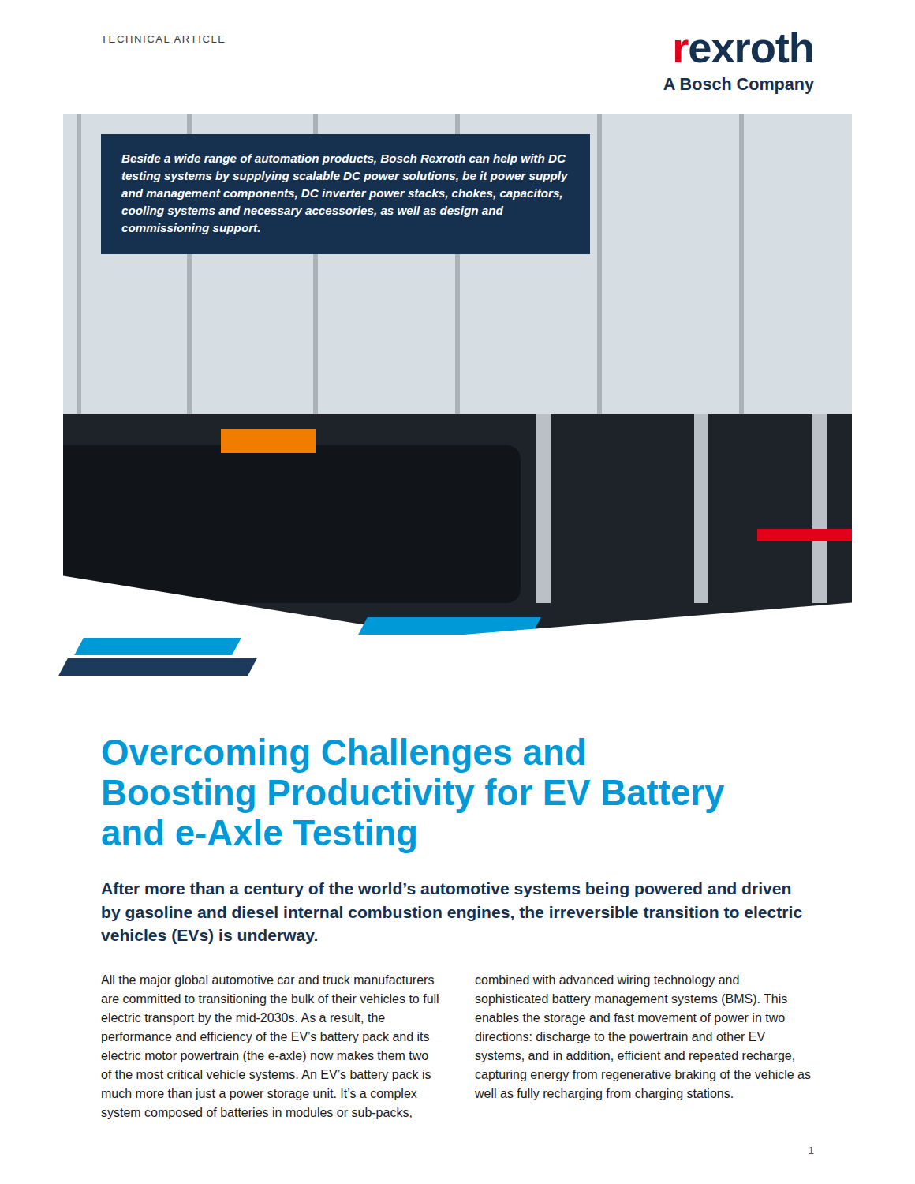Technical Article
rexroth
A Bosch Company
Beside a wide range of automation products, Bosch Rexroth can help with DC testing systems by supplying scalable DC power solutions, be it power supply and management components, DC inverter power stacks, chokes, capacitors, cooling systems and necessary accessories, as well as design and commissioning support.
Overcoming Challenges and Boosting Productivity for EV Battery and e-Axle Testing
After more than a century of the world’s automotive systems being powered and driven by gasoline and diesel internal combustion engines, the irreversible transition to electric vehicles (EVs) is underway.
All the major global automotive car and truck manufacturers are committed to transitioning the bulk of their vehicles to full electric transport by the mid-2030s. As a result, the performance and efficiency of the EV’s battery pack and its electric motor powertrain (the e-axle) now makes them two of the most critical vehicle systems. An EV’s battery pack is much more than just a power storage unit. It’s a complex system composed of batteries in modules or sub-packs, combined with advanced wiring technology and sophisticated battery management systems (BMS). This enables the storage and fast movement of power in two directions: discharge to the powertrain and other EV systems, and in addition, efficient and repeated recharge, capturing energy from regenerative braking of the vehicle as well as fully recharging from charging stations.
1